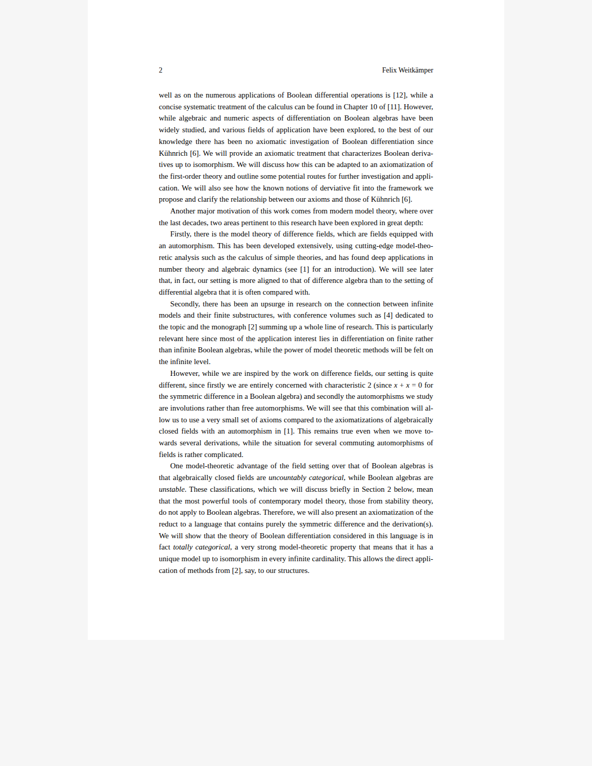2 Felix Weitkämper
well as on the numerous applications of Boolean differential operations is [12], while a concise systematic treatment of the calculus can be found in Chapter 10 of [11]. However, while algebraic and numeric aspects of differentiation on Boolean algebras have been widely studied, and various fields of application have been explored, to the best of our knowledge there has been no axiomatic investigation of Boolean differentiation since Kühnrich [6]. We will provide an axiomatic treatment that characterizes Boolean derivatives up to isomorphism. We will discuss how this can be adapted to an axiomatization of the first-order theory and outline some potential routes for further investigation and application. We will also see how the known notions of derviative fit into the framework we propose and clarify the relationship between our axioms and those of Kühnrich [6].
Another major motivation of this work comes from modern model theory, where over the last decades, two areas pertinent to this research have been explored in great depth:
Firstly, there is the model theory of difference fields, which are fields equipped with an automorphism. This has been developed extensively, using cutting-edge model-theoretic analysis such as the calculus of simple theories, and has found deep applications in number theory and algebraic dynamics (see [1] for an introduction). We will see later that, in fact, our setting is more aligned to that of difference algebra than to the setting of differential algebra that it is often compared with.
Secondly, there has been an upsurge in research on the connection between infinite models and their finite substructures, with conference volumes such as [4] dedicated to the topic and the monograph [2] summing up a whole line of research. This is particularly relevant here since most of the application interest lies in differentiation on finite rather than infinite Boolean algebras, while the power of model theoretic methods will be felt on the infinite level.
However, while we are inspired by the work on difference fields, our setting is quite different, since firstly we are entirely concerned with characteristic 2 (since x + x = 0 for the symmetric difference in a Boolean algebra) and secondly the automorphisms we study are involutions rather than free automorphisms. We will see that this combination will allow us to use a very small set of axioms compared to the axiomatizations of algebraically closed fields with an automorphism in [1]. This remains true even when we move towards several derivations, while the situation for several commuting automorphisms of fields is rather complicated.
One model-theoretic advantage of the field setting over that of Boolean algebras is that algebraically closed fields are uncountably categorical, while Boolean algebras are unstable. These classifications, which we will discuss briefly in Section 2 below, mean that the most powerful tools of contemporary model theory, those from stability theory, do not apply to Boolean algebras. Therefore, we will also present an axiomatization of the reduct to a language that contains purely the symmetric difference and the derivation(s). We will show that the theory of Boolean differentiation considered in this language is in fact totally categorical, a very strong model-theoretic property that means that it has a unique model up to isomorphism in every infinite cardinality. This allows the direct application of methods from [2], say, to our structures.